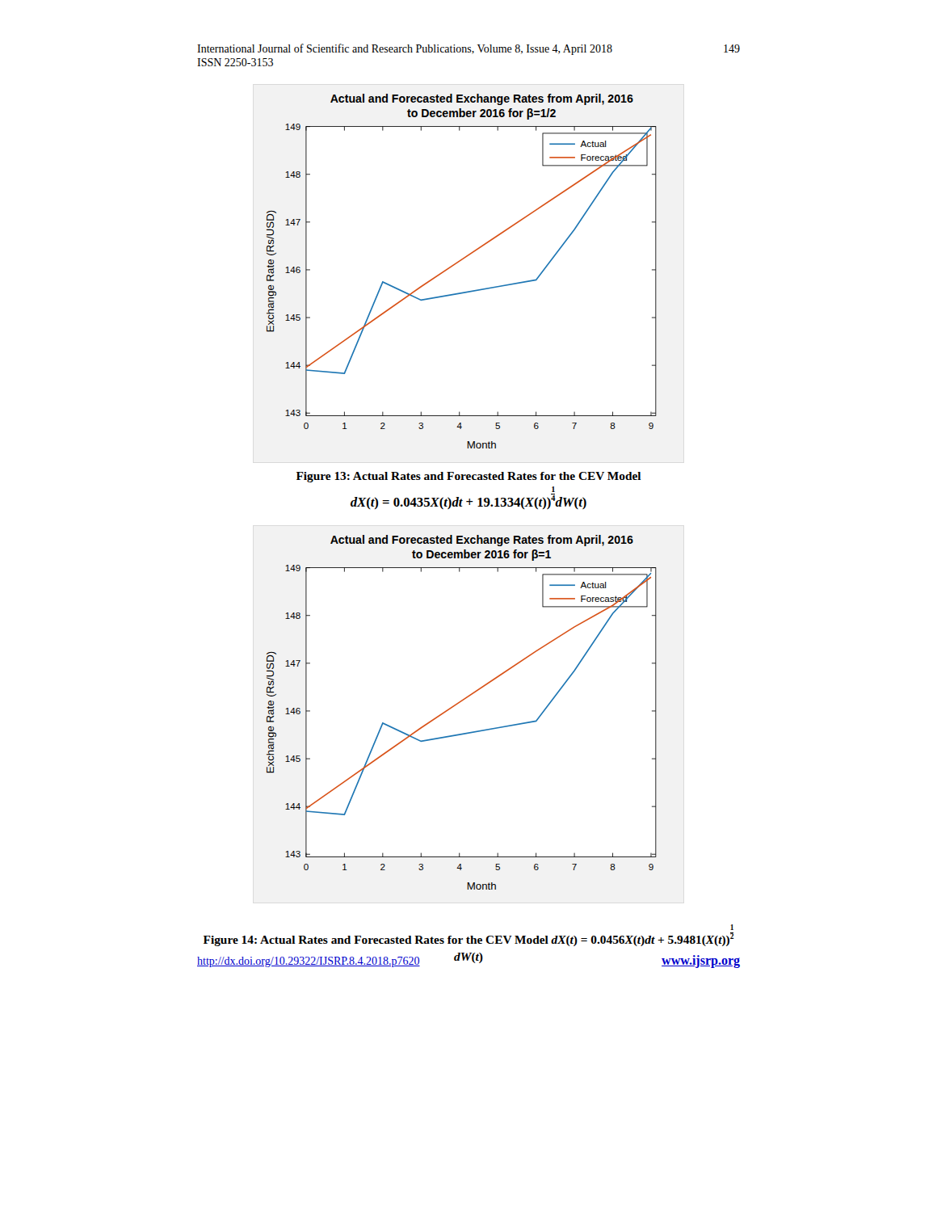International Journal of Scientific and Research Publications, Volume 8, Issue 4, April 2018
ISSN 2250-3153
149
Actual and Forecasted Exchange Rates from April, 2016 to December 2016 for β=1/2 149 148 147 146 145 144 143 0 1 2 3 4 5 6 7 8 9 Month Exchange Rate (Rs/USD) Actual Forecasted
Figure 13: Actual Rates and Forecasted Rates for the CEV Model
dX(t) = 0.0435 X(t)dt + 19.1334(X(t))14 dW(t)
Actual and Forecasted Exchange Rates from April, 2016 to December 2016 for β=1 149 148 147 146 145 144 143 0 1 2 3 4 5 6 7 8 9 Month Exchange Rate (Rs/USD) Actual Forecasted
Figure 14: Actual Rates and Forecasted Rates for the CEV Model dX(t) = 0.0456 X(t)dt + 5.9481(X(t))12 dW(t)
http://dx.doi.org/10.29322/IJSRP.8.4.2018.p7620
www.ijsrp.org